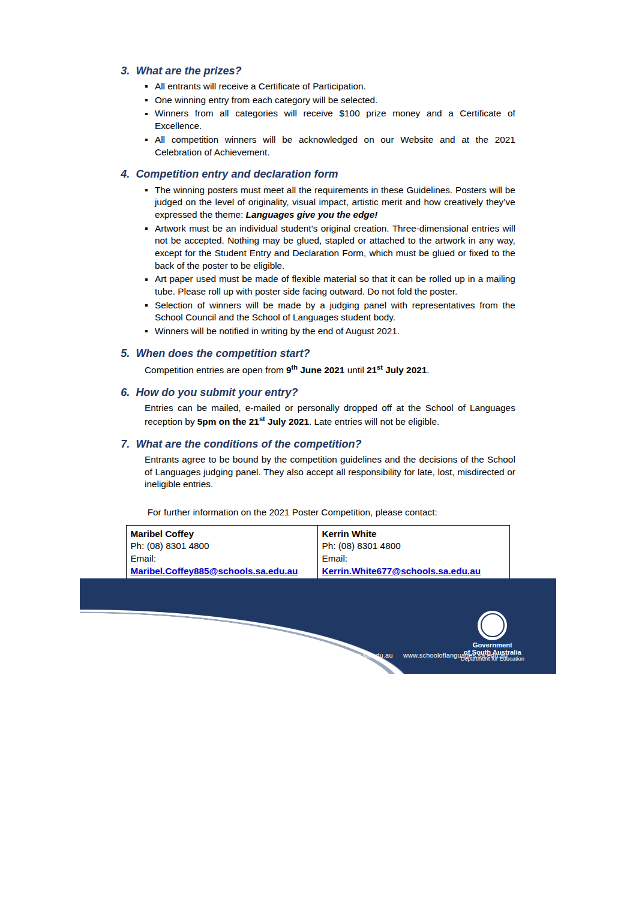3. What are the prizes?
All entrants will receive a Certificate of Participation.
One winning entry from each category will be selected.
Winners from all categories will receive $100 prize money and a Certificate of Excellence.
All competition winners will be acknowledged on our Website and at the 2021 Celebration of Achievement.
4. Competition entry and declaration form
The winning posters must meet all the requirements in these Guidelines. Posters will be judged on the level of originality, visual impact, artistic merit and how creatively they’ve expressed the theme: Languages give you the edge!
Artwork must be an individual student’s original creation. Three-dimensional entries will not be accepted. Nothing may be glued, stapled or attached to the artwork in any way, except for the Student Entry and Declaration Form, which must be glued or fixed to the back of the poster to be eligible.
Art paper used must be made of flexible material so that it can be rolled up in a mailing tube. Please roll up with poster side facing outward. Do not fold the poster.
Selection of winners will be made by a judging panel with representatives from the School Council and the School of Languages student body.
Winners will be notified in writing by the end of August 2021.
5. When does the competition start?
Competition entries are open from 9th June 2021 until 21st July 2021.
6. How do you submit your entry?
Entries can be mailed, e-mailed or personally dropped off at the School of Languages reception by 5pm on the 21st July 2021. Late entries will not be eligible.
7. What are the conditions of the competition?
Entrants agree to be bound by the competition guidelines and the decisions of the School of Languages judging panel. They also accept all responsibility for late, lost, misdirected or ineligible entries.
For further information on the 2021 Poster Competition, please contact:
| Maribel Coffey Ph: (08) 8301 4800 Email: Maribel.Coffey885@schools.sa.edu.au | Kerrin White Ph: (08) 8301 4800 Email: Kerrin.White677@schools.sa.edu.au |
Telephone 08 8301 4800 Facsimile 08 8301 4801 dl.1802.admin@schools.sa.edu.au www.schooloflanguages.sa.edu.au
Government
of South Australia
Department for Education